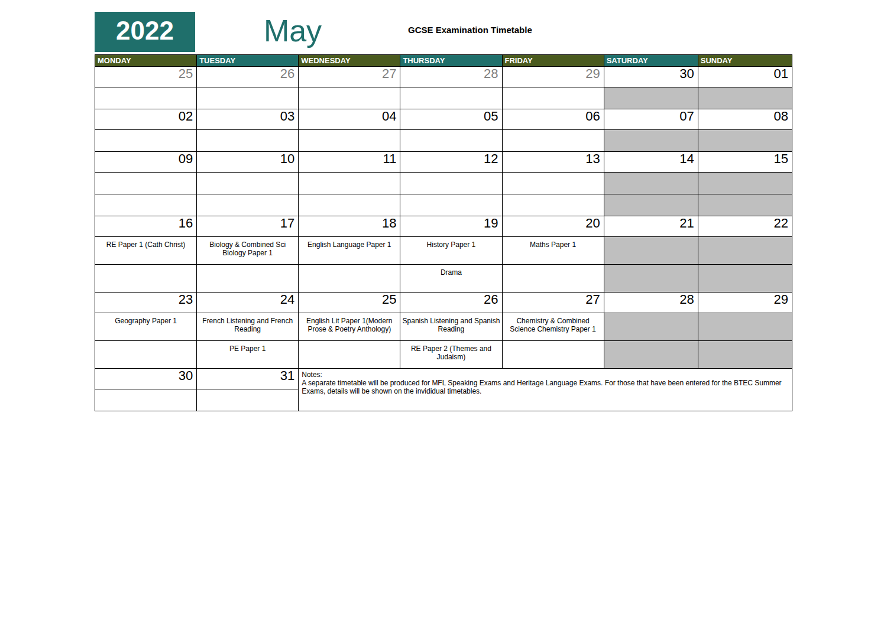2022
May
GCSE Examination Timetable
| MONDAY | TUESDAY | WEDNESDAY | THURSDAY | FRIDAY | SATURDAY | SUNDAY |
| --- | --- | --- | --- | --- | --- | --- |
| 25 | 26 | 27 | 28 | 29 | 30 | 01 |
| 02 | 03 | 04 | 05 | 06 | 07 | 08 |
| 09 | 10 | 11 | 12 | 13 | 14 | 15 |
| 16 | 17 | 18 | 19 | 20 | 21 | 22 |
| RE Paper 1 (Cath Christ) | Biology & Combined Sci Biology Paper 1 | English Language Paper 1 | History Paper 1 | Maths Paper 1 | | |
| | | | Drama | | | |
| 23 | 24 | 25 | 26 | 27 | 28 | 29 |
| Geography Paper 1 | French Listening and French Reading | English Lit Paper 1(Modern Prose & Poetry Anthology) | Spanish Listening and Spanish Reading | Chemistry & Combined Science Chemistry Paper 1 | | |
| | PE Paper 1 | | RE Paper 2 (Themes and Judaism) | | | |
| 30 | 31 | Notes: A separate timetable will be produced for MFL Speaking Exams and Heritage Language Exams. For those that have been entered for the BTEC Summer Exams, details will be shown on the invididual timetables. |